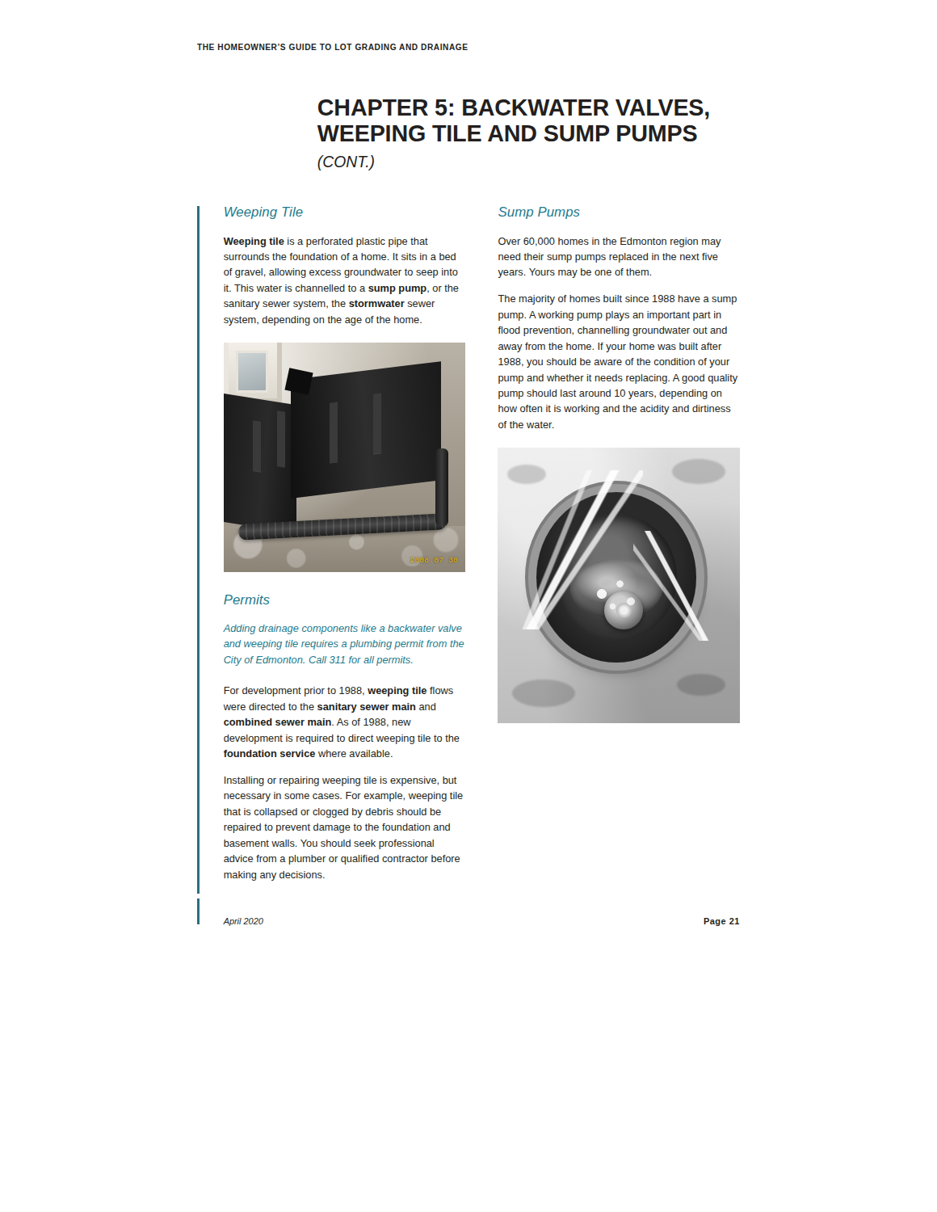The Homeowner’s Guide to Lot Grading and Drainage
Chapter 5: Backwater Valves,
Weeping Tile and Sump Pumps (cont.)
Weeping Tile
Weeping tile is a perforated plastic pipe that surrounds the foundation of a home. It sits in a bed of gravel, allowing excess groundwater to seep into it. This water is channelled to a sump pump, or the sanitary sewer system, the stormwater sewer system, depending on the age of the home.
2008 07 30
Permits
Adding drainage components like a backwater valve and weeping tile requires a plumbing permit from the City of Edmonton. Call 311 for all permits.
For development prior to 1988, weeping tile flows were directed to the sanitary sewer main and combined sewer main. As of 1988, new development is required to direct weeping tile to the foundation service where available.
Installing or repairing weeping tile is expensive, but necessary in some cases. For example, weeping tile that is collapsed or clogged by debris should be repaired to prevent damage to the foundation and basement walls. You should seek professional advice from a plumber or qualified contractor before making any decisions.
Sump Pumps
Over 60,000 homes in the Edmonton region may need their sump pumps replaced in the next five years. Yours may be one of them.
The majority of homes built since 1988 have a sump pump. A working pump plays an important part in flood prevention, channelling groundwater out and away from the home. If your home was built after 1988, you should be aware of the condition of your pump and whether it needs replacing. A good quality pump should last around 10 years, depending on how often it is working and the acidity and dirtiness of the water.
April 2020
Page 21